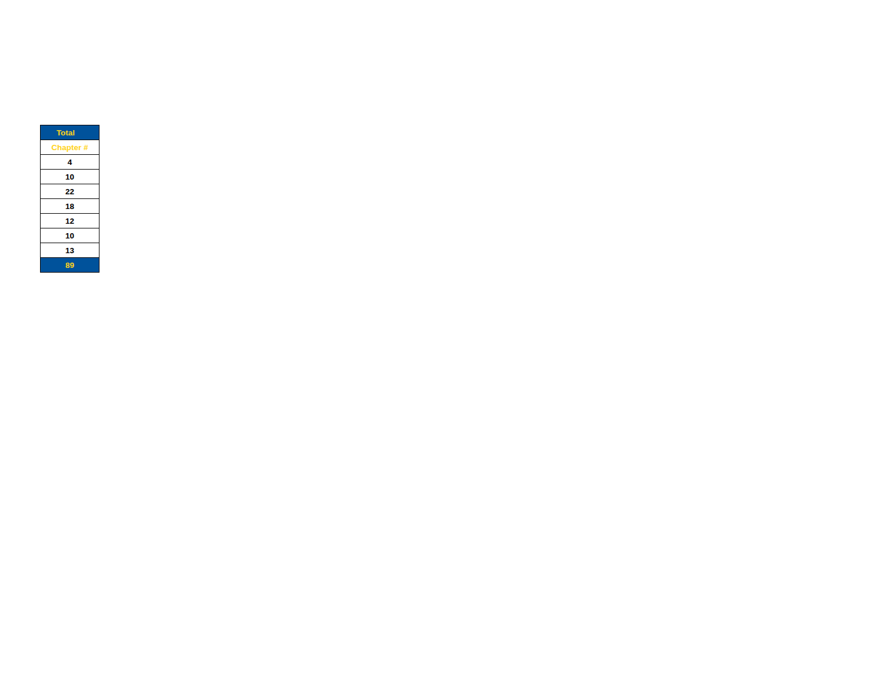| Total |
| Chapter # |
| 4 |
| 10 |
| 22 |
| 18 |
| 12 |
| 10 |
| 13 |
| 89 |